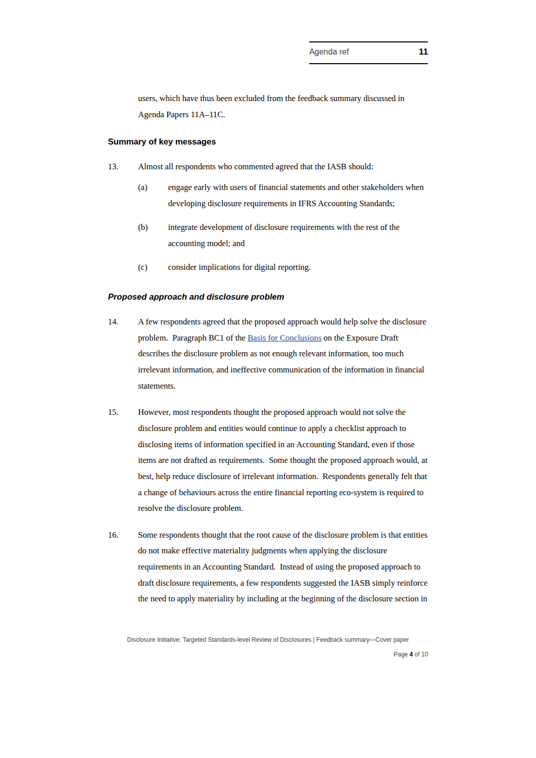Agenda ref 11
users, which have thus been excluded from the feedback summary discussed in Agenda Papers 11A–11C.
Summary of key messages
13.
Almost all respondents who commented agreed that the IASB should:
(a) engage early with users of financial statements and other stakeholders when developing disclosure requirements in IFRS Accounting Standards;
(b) integrate development of disclosure requirements with the rest of the accounting model; and
(c) consider implications for digital reporting.
Proposed approach and disclosure problem
14.
A few respondents agreed that the proposed approach would help solve the disclosure problem. Paragraph BC1 of the Basis for Conclusions on the Exposure Draft describes the disclosure problem as not enough relevant information, too much irrelevant information, and ineffective communication of the information in financial statements.
15.
However, most respondents thought the proposed approach would not solve the disclosure problem and entities would continue to apply a checklist approach to disclosing items of information specified in an Accounting Standard, even if those items are not drafted as requirements. Some thought the proposed approach would, at best, help reduce disclosure of irrelevant information. Respondents generally felt that a change of behaviours across the entire financial reporting eco-system is required to resolve the disclosure problem.
16.
Some respondents thought that the root cause of the disclosure problem is that entities do not make effective materiality judgments when applying the disclosure requirements in an Accounting Standard. Instead of using the proposed approach to draft disclosure requirements, a few respondents suggested the IASB simply reinforce the need to apply materiality by including at the beginning of the disclosure section in
Disclosure Initiative: Targeted Standards-level Review of Disclosures | Feedback summary—Cover paper
Page 4 of 10